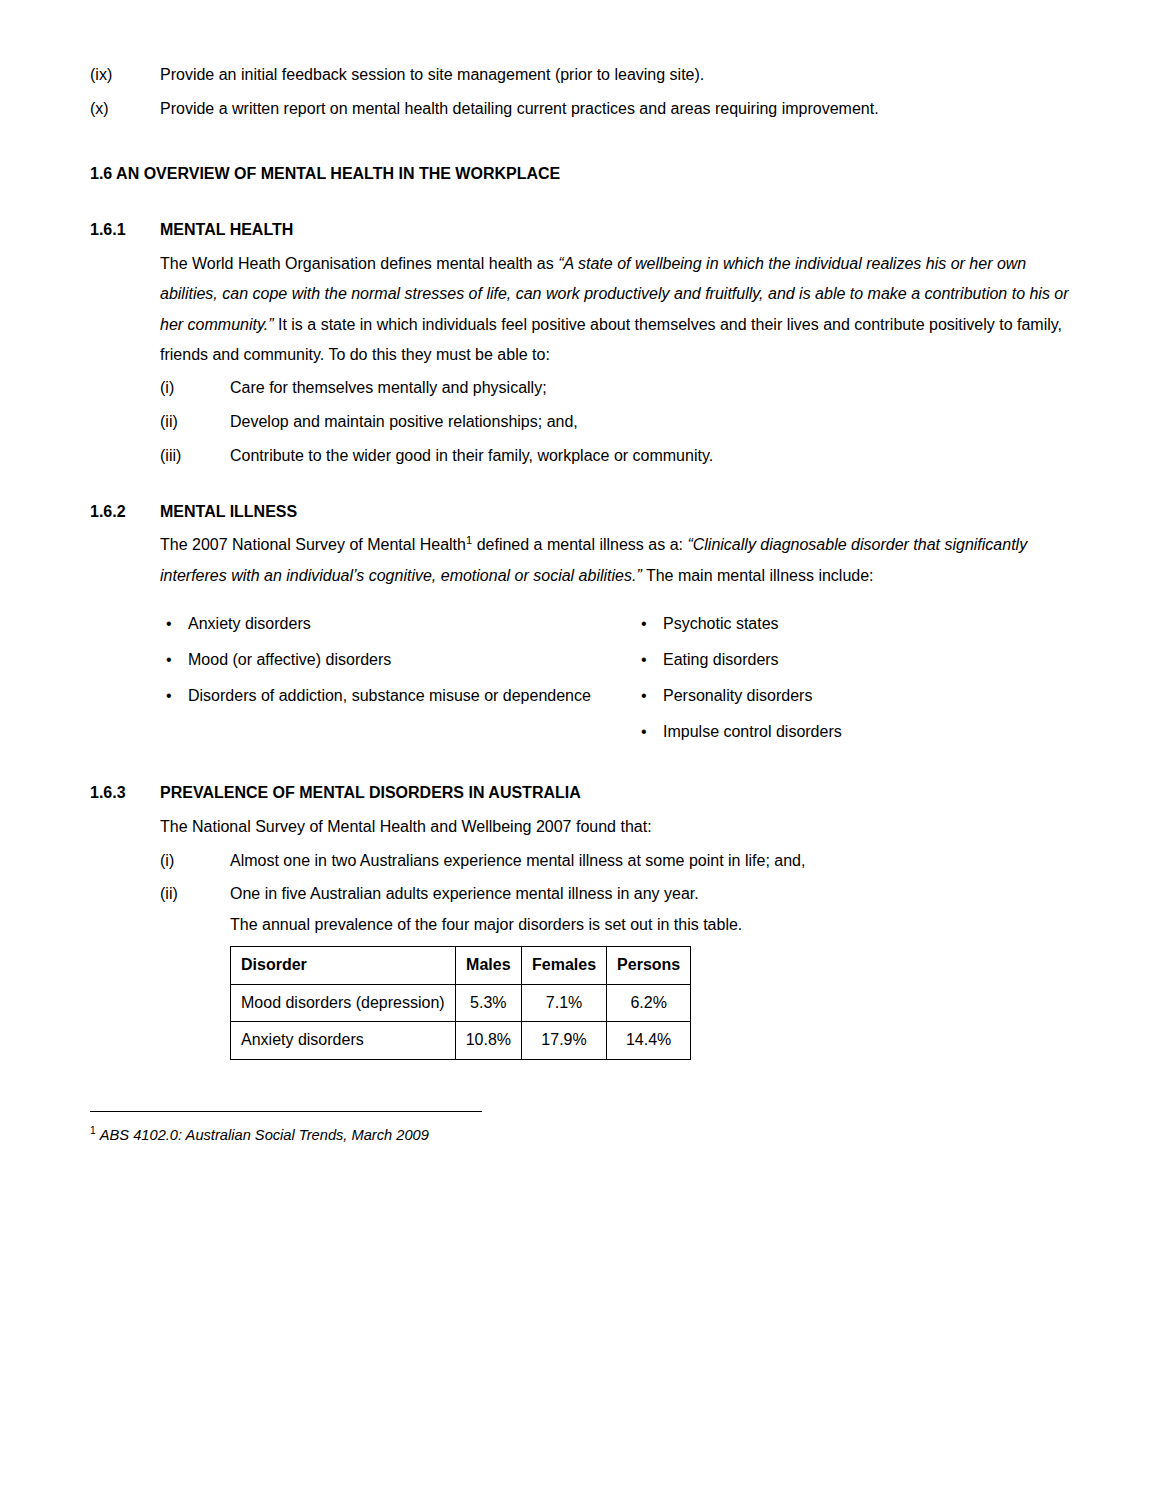(ix)
Provide an initial feedback session to site management (prior to leaving site).
(x)
Provide a written report on mental health detailing current practices and areas requiring improvement.
1.6 AN OVERVIEW OF MENTAL HEALTH IN THE WORKPLACE
1.6.1 MENTAL HEALTH
The World Heath Organisation defines mental health as “A state of wellbeing in which the individual realizes his or her own abilities, can cope with the normal stresses of life, can work productively and fruitfully, and is able to make a contribution to his or her community.” It is a state in which individuals feel positive about themselves and their lives and contribute positively to family, friends and community. To do this they must be able to:
(i)
Care for themselves mentally and physically;
(ii)
Develop and maintain positive relationships; and,
(iii)
Contribute to the wider good in their family, workplace or community.
1.6.2 MENTAL ILLNESS
The 2007 National Survey of Mental Health1 defined a mental illness as a: “Clinically diagnosable disorder that significantly interferes with an individual’s cognitive, emotional or social abilities.” The main mental illness include:
Anxiety disorders
Mood (or affective) disorders
Disorders of addiction, substance misuse or dependence
Psychotic states
Eating disorders
Personality disorders
Impulse control disorders
1.6.3 PREVALENCE OF MENTAL DISORDERS IN AUSTRALIA
The National Survey of Mental Health and Wellbeing 2007 found that:
(i)
Almost one in two Australians experience mental illness at some point in life; and,
(ii)
One in five Australian adults experience mental illness in any year.
The annual prevalence of the four major disorders is set out in this table.
| Disorder | Males | Females | Persons |
| --- | --- | --- | --- |
| Mood disorders (depression) | 5.3% | 7.1% | 6.2% |
| Anxiety disorders | 10.8% | 17.9% | 14.4% |
1 ABS 4102.0: Australian Social Trends, March 2009